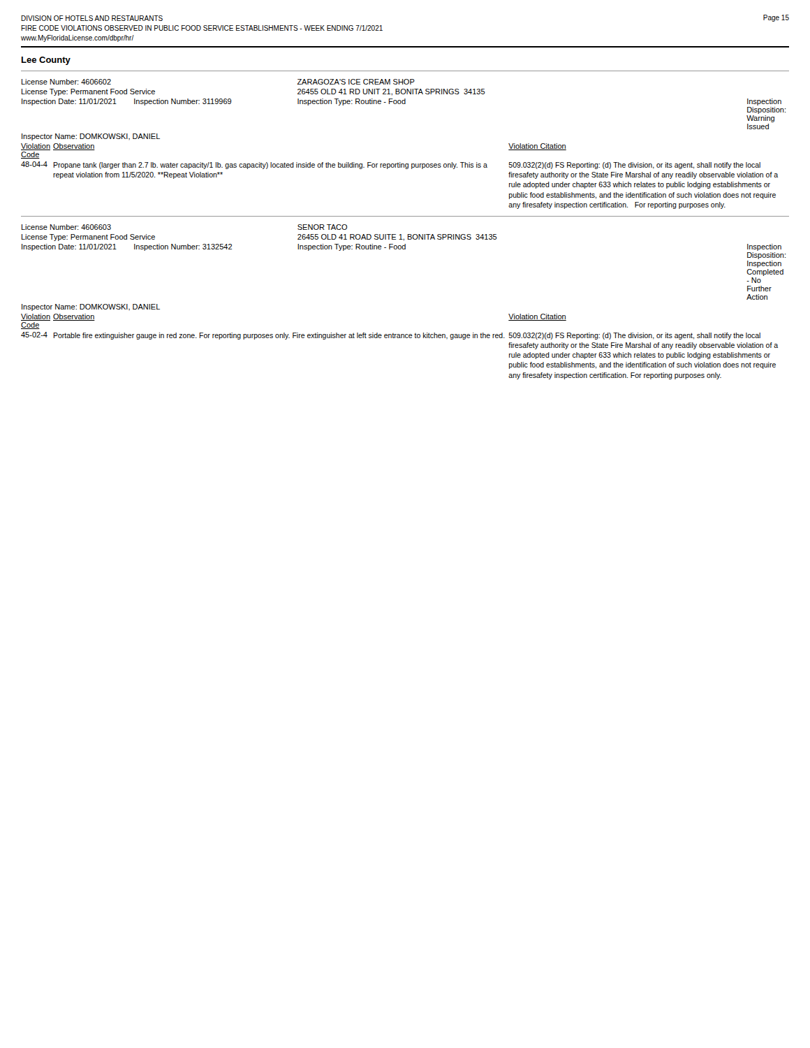DIVISION OF HOTELS AND RESTAURANTS
FIRE CODE VIOLATIONS OBSERVED IN PUBLIC FOOD SERVICE ESTABLISHMENTS - WEEK ENDING 7/1/2021
www.MyFloridaLicense.com/dbpr/hr/
Page 15
Lee County
| License Number: 4606602 | ZARAGOZA'S ICE CREAM SHOP |
| License Type: Permanent Food Service | 26455 OLD 41 RD UNIT 21, BONITA SPRINGS 34135 |
| Inspection Date: 11/01/2021 Inspection Number: 3119969 | Inspection Type: Routine - Food | Inspection Disposition: Warning Issued |
| Inspector Name: DOMKOWSKI, DANIEL |
| Violation Code | Observation | Violation Citation |
| 48-04-4 | Propane tank (larger than 2.7 lb. water capacity/1 lb. gas capacity) located inside of the building. For reporting purposes only. This is a repeat violation from 11/5/2020. **Repeat Violation** | 509.032(2)(d) FS Reporting: (d) The division, or its agent, shall notify the local firesafety authority or the State Fire Marshal of any readily observable violation of a rule adopted under chapter 633 which relates to public lodging establishments or public food establishments, and the identification of such violation does not require any firesafety inspection certification. For reporting purposes only. |
| License Number: 4606603 | SENOR TACO |
| License Type: Permanent Food Service | 26455 OLD 41 ROAD SUITE 1, BONITA SPRINGS 34135 |
| Inspection Date: 11/01/2021 Inspection Number: 3132542 | Inspection Type: Routine - Food | Inspection Disposition: Inspection Completed - No Further Action |
| Inspector Name: DOMKOWSKI, DANIEL |
| Violation Code | Observation | Violation Citation |
| 45-02-4 | Portable fire extinguisher gauge in red zone. For reporting purposes only. Fire extinguisher at left side entrance to kitchen, gauge in the red. | 509.032(2)(d) FS Reporting: (d) The division, or its agent, shall notify the local firesafety authority or the State Fire Marshal of any readily observable violation of a rule adopted under chapter 633 which relates to public lodging establishments or public food establishments, and the identification of such violation does not require any firesafety inspection certification. For reporting purposes only. |